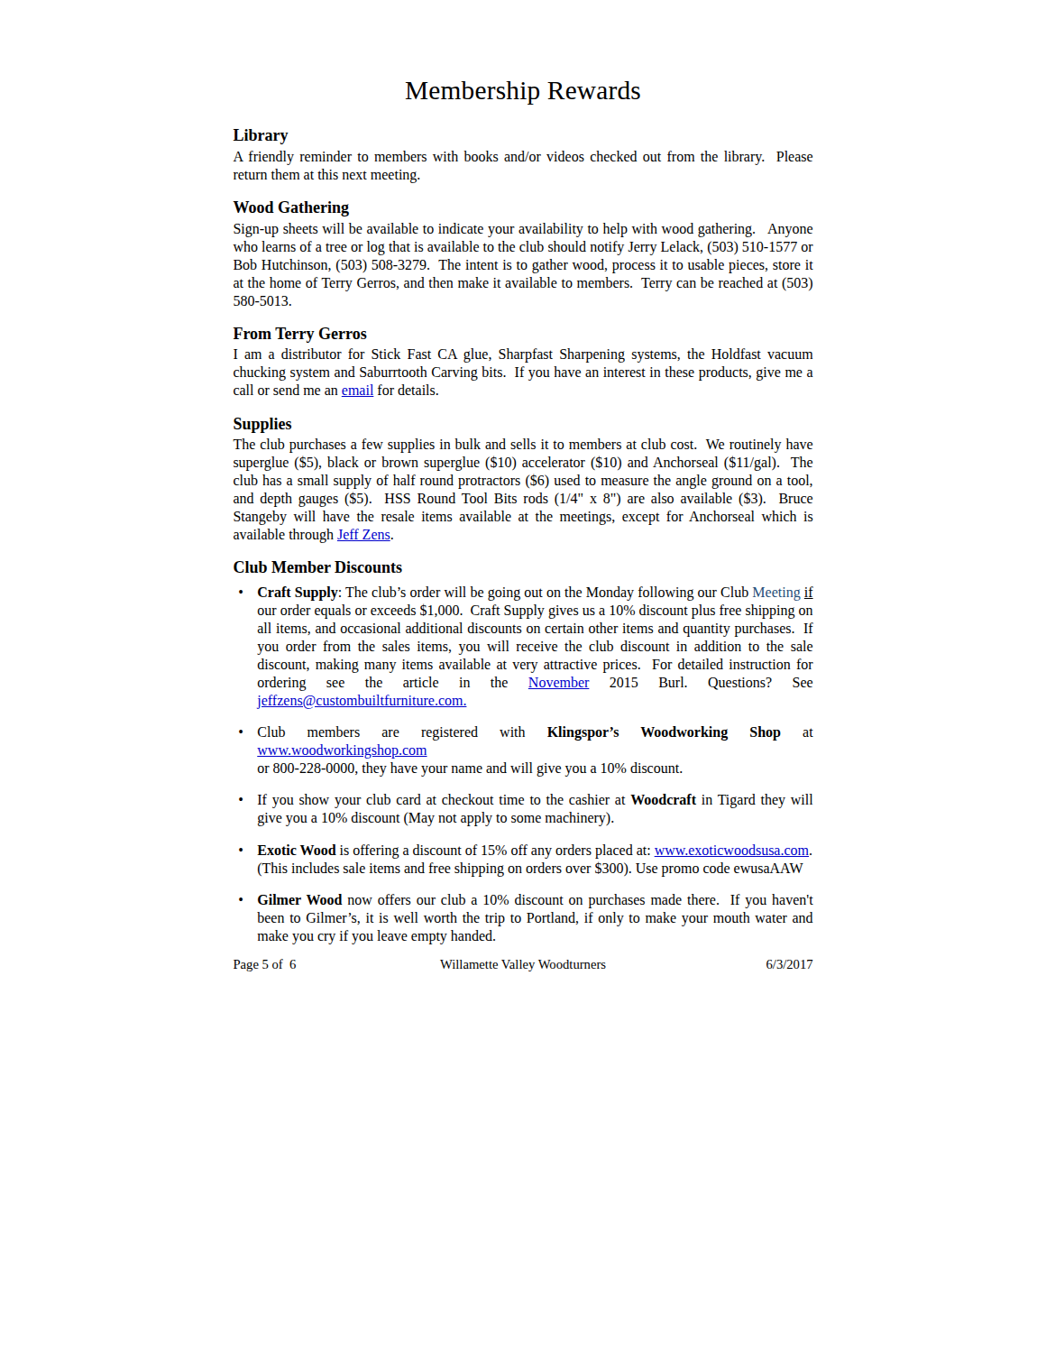Membership Rewards
Library
A friendly reminder to members with books and/or videos checked out from the library. Please return them at this next meeting.
Wood Gathering
Sign-up sheets will be available to indicate your availability to help with wood gathering. Anyone who learns of a tree or log that is available to the club should notify Jerry Lelack, (503) 510-1577 or Bob Hutchinson, (503) 508-3279. The intent is to gather wood, process it to usable pieces, store it at the home of Terry Gerros, and then make it available to members. Terry can be reached at (503) 580-5013.
From Terry Gerros
I am a distributor for Stick Fast CA glue, Sharpfast Sharpening systems, the Holdfast vacuum chucking system and Saburrtooth Carving bits. If you have an interest in these products, give me a call or send me an email for details.
Supplies
The club purchases a few supplies in bulk and sells it to members at club cost. We routinely have superglue ($5), black or brown superglue ($10) accelerator ($10) and Anchorseal ($11/gal). The club has a small supply of half round protractors ($6) used to measure the angle ground on a tool, and depth gauges ($5). HSS Round Tool Bits rods (1/4" x 8") are also available ($3). Bruce Stangeby will have the resale items available at the meetings, except for Anchorseal which is available through Jeff Zens.
Club Member Discounts
Craft Supply: The club’s order will be going out on the Monday following our Club Meeting if our order equals or exceeds $1,000. Craft Supply gives us a 10% discount plus free shipping on all items, and occasional additional discounts on certain other items and quantity purchases. If you order from the sales items, you will receive the club discount in addition to the sale discount, making many items available at very attractive prices. For detailed instruction for ordering see the article in the November 2015 Burl. Questions? See jeffzens@custombuiltfurniture.com.
Club members are registered with Klingspor’s Woodworking Shop at www.woodworkingshop.com
or 800-228-0000, they have your name and will give you a 10% discount.
If you show your club card at checkout time to the cashier at Woodcraft in Tigard they will give you a 10% discount (May not apply to some machinery).
Exotic Wood is offering a discount of 15% off any orders placed at: www.exoticwoodsusa.com.
(This includes sale items and free shipping on orders over $300). Use promo code ewusaAAW
Gilmer Wood now offers our club a 10% discount on purchases made there. If you haven't been to Gilmer’s, it is well worth the trip to Portland, if only to make your mouth water and make you cry if you leave empty handed.
Page 5 of 6
Willamette Valley Woodturners
6/3/2017